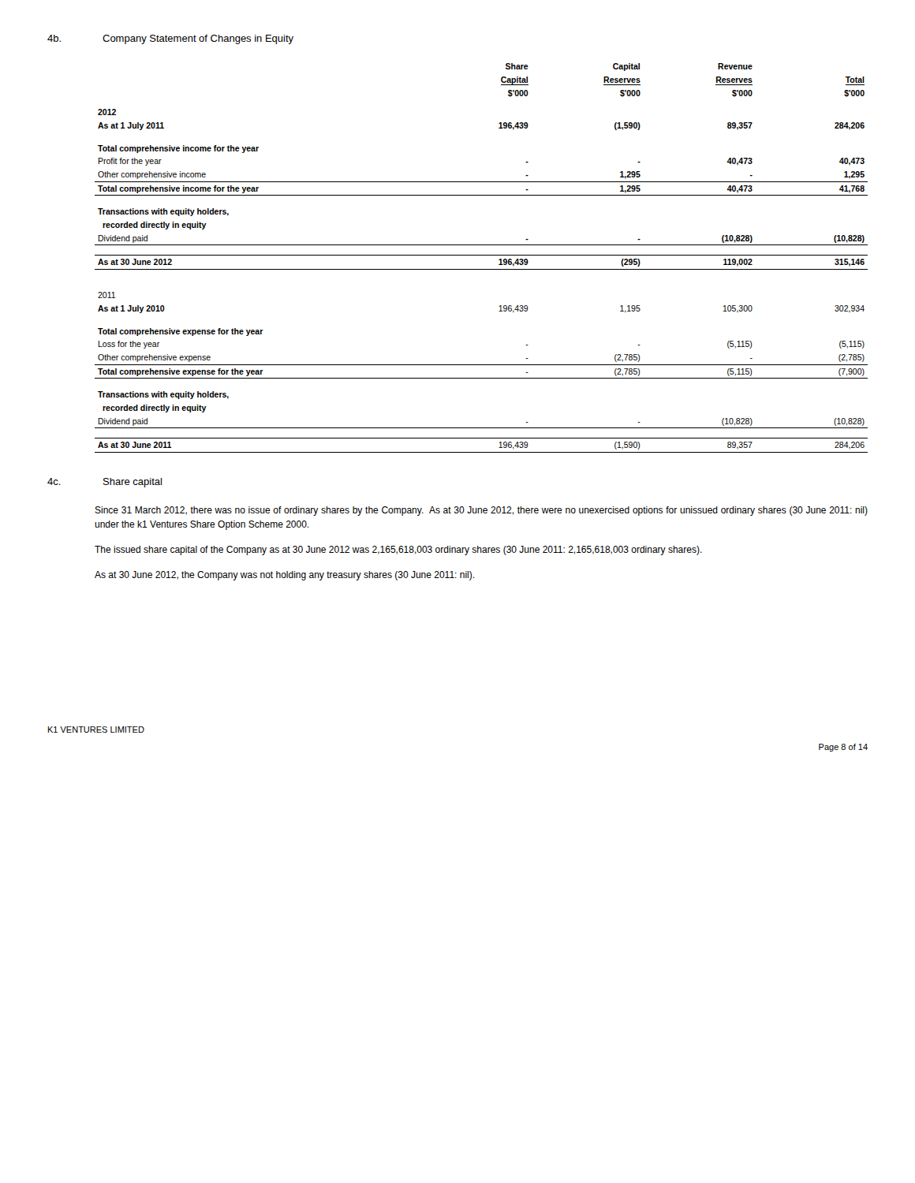4b.
Company Statement of Changes in Equity
| | Share | Capital | Revenue | |
| --- | --- | --- | --- | --- |
| | Capital | Reserves | Reserves | Total |
| | $'000 | $'000 | $'000 | $'000 |
| 2012 | | | | |
| As at 1 July 2011 | 196,439 | (1,590) | 89,357 | 284,206 |
| Total comprehensive income for the year | | | | |
| Profit for the year | - | - | 40,473 | 40,473 |
| Other comprehensive income | - | 1,295 | - | 1,295 |
| Total comprehensive income for the year | - | 1,295 | 40,473 | 41,768 |
| Transactions with equity holders, | | | | |
| recorded directly in equity | | | | |
| Dividend paid | - | - | (10,828) | (10,828) |
| As at 30 June 2012 | 196,439 | (295) | 119,002 | 315,146 |
| 2011 | | | | |
| As at 1 July 2010 | 196,439 | 1,195 | 105,300 | 302,934 |
| Total comprehensive expense for the year | | | | |
| Loss for the year | - | - | (5,115) | (5,115) |
| Other comprehensive expense | - | (2,785) | - | (2,785) |
| Total comprehensive expense for the year | - | (2,785) | (5,115) | (7,900) |
| Transactions with equity holders, | | | | |
| recorded directly in equity | | | | |
| Dividend paid | - | - | (10,828) | (10,828) |
| As at 30 June 2011 | 196,439 | (1,590) | 89,357 | 284,206 |
4c.
Share capital
Since 31 March 2012, there was no issue of ordinary shares by the Company. As at 30 June 2012, there were no unexercised options for unissued ordinary shares (30 June 2011: nil) under the k1 Ventures Share Option Scheme 2000.
The issued share capital of the Company as at 30 June 2012 was 2,165,618,003 ordinary shares (30 June 2011: 2,165,618,003 ordinary shares).
As at 30 June 2012, the Company was not holding any treasury shares (30 June 2011: nil).
K1 VENTURES LIMITED
Page 8 of 14